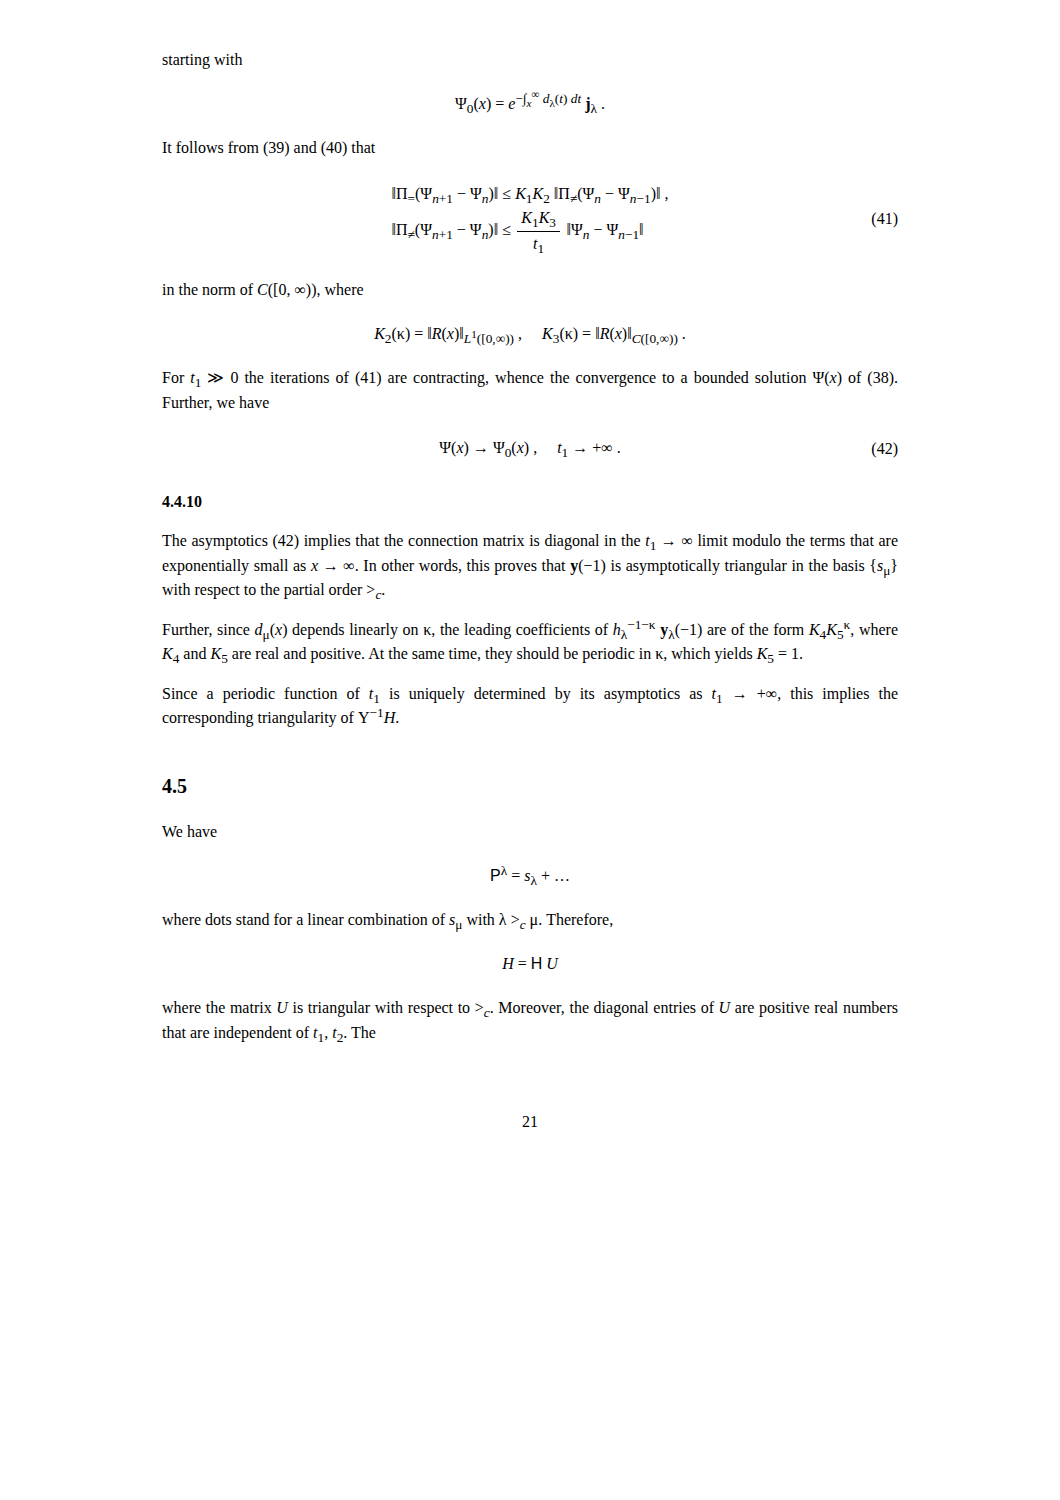starting with
Ψ0(x) = e−∫x∞ dλ(t) dt jλ .
It follows from (39) and (40) that
‖Π=(Ψn+1 − Ψn)‖ ≤ K1K2 ‖Π≠(Ψn − Ψn−1)‖ ,
‖Π≠(Ψn+1 − Ψn)‖ ≤ K1K3 t1 ‖Ψn − Ψn−1‖ (41)
in the norm of C([0, ∞)), where
K2(κ) = ‖R(x)‖L1([0,∞)) , K3(κ) = ‖R(x)‖C([0,∞)) .
For t1 ≫ 0 the iterations of (41) are contracting, whence the convergence to a bounded solution Ψ(x) of (38). Further, we have
Ψ(x) → Ψ0(x) , t1 → +∞ . (42)
4.4.10
The asymptotics (42) implies that the connection matrix is diagonal in the t1 → ∞ limit modulo the terms that are exponentially small as x → ∞. In other words, this proves that y(−1) is asymptotically triangular in the basis {sμ} with respect to the partial order >c.
Further, since dμ(x) depends linearly on κ, the leading coefficients of hλ−1−κ yλ(−1) are of the form K4K5κ, where K4 and K5 are real and positive. At the same time, they should be periodic in κ, which yields K5 = 1.
Since a periodic function of t1 is uniquely determined by its asymptotics as t1 → +∞, this implies the corresponding triangularity of Υ−1H.
4.5
We have
Pλ = sλ + …
where dots stand for a linear combination of sμ with λ >c μ. Therefore,
H = H U
where the matrix U is triangular with respect to >c. Moreover, the diagonal entries of U are positive real numbers that are independent of t1, t2. The
21